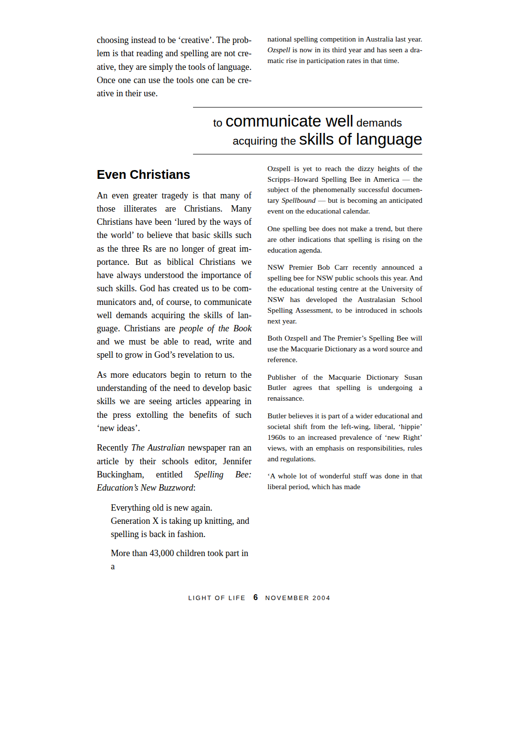choosing instead to be ‘creative’. The problem is that reading and spelling are not creative, they are simply the tools of language. Once one can use the tools one can be creative in their use.
national spelling competition in Australia last year. Ozspell is now in its third year and has seen a dramatic rise in participation rates in that time.
to communicate well demands acquiring the skills of language
Even Christians
An even greater tragedy is that many of those illiterates are Christians. Many Christians have been ‘lured by the ways of the world’ to believe that basic skills such as the three Rs are no longer of great importance. But as biblical Christians we have always understood the importance of such skills. God has created us to be communicators and, of course, to communicate well demands acquiring the skills of language. Christians are people of the Book and we must be able to read, write and spell to grow in God’s revelation to us.
As more educators begin to return to the understanding of the need to develop basic skills we are seeing articles appearing in the press extolling the benefits of such ‘new ideas’.
Recently The Australian newspaper ran an article by their schools editor, Jennifer Buckingham, entitled Spelling Bee: Education’s New Buzzword:
Everything old is new again. Generation X is taking up knitting, and spelling is back in fashion.
More than 43,000 children took part in a
Ozspell is yet to reach the dizzy heights of the Scripps–Howard Spelling Bee in America — the subject of the phenomenally successful documentary Spellbound — but is becoming an anticipated event on the educational calendar.
One spelling bee does not make a trend, but there are other indications that spelling is rising on the education agenda.
NSW Premier Bob Carr recently announced a spelling bee for NSW public schools this year. And the educational testing centre at the University of NSW has developed the Australasian School Spelling Assessment, to be introduced in schools next year.
Both Ozspell and The Premier’s Spelling Bee will use the Macquarie Dictionary as a word source and reference.
Publisher of the Macquarie Dictionary Susan Butler agrees that spelling is undergoing a renaissance.
Butler believes it is part of a wider educational and societal shift from the left-wing, liberal, ‘hippie’ 1960s to an increased prevalence of ‘new Right’ views, with an emphasis on responsibilities, rules and regulations.
‘A whole lot of wonderful stuff was done in that liberal period, which has made
LIGHT OF LIFE 6 NOVEMBER 2004